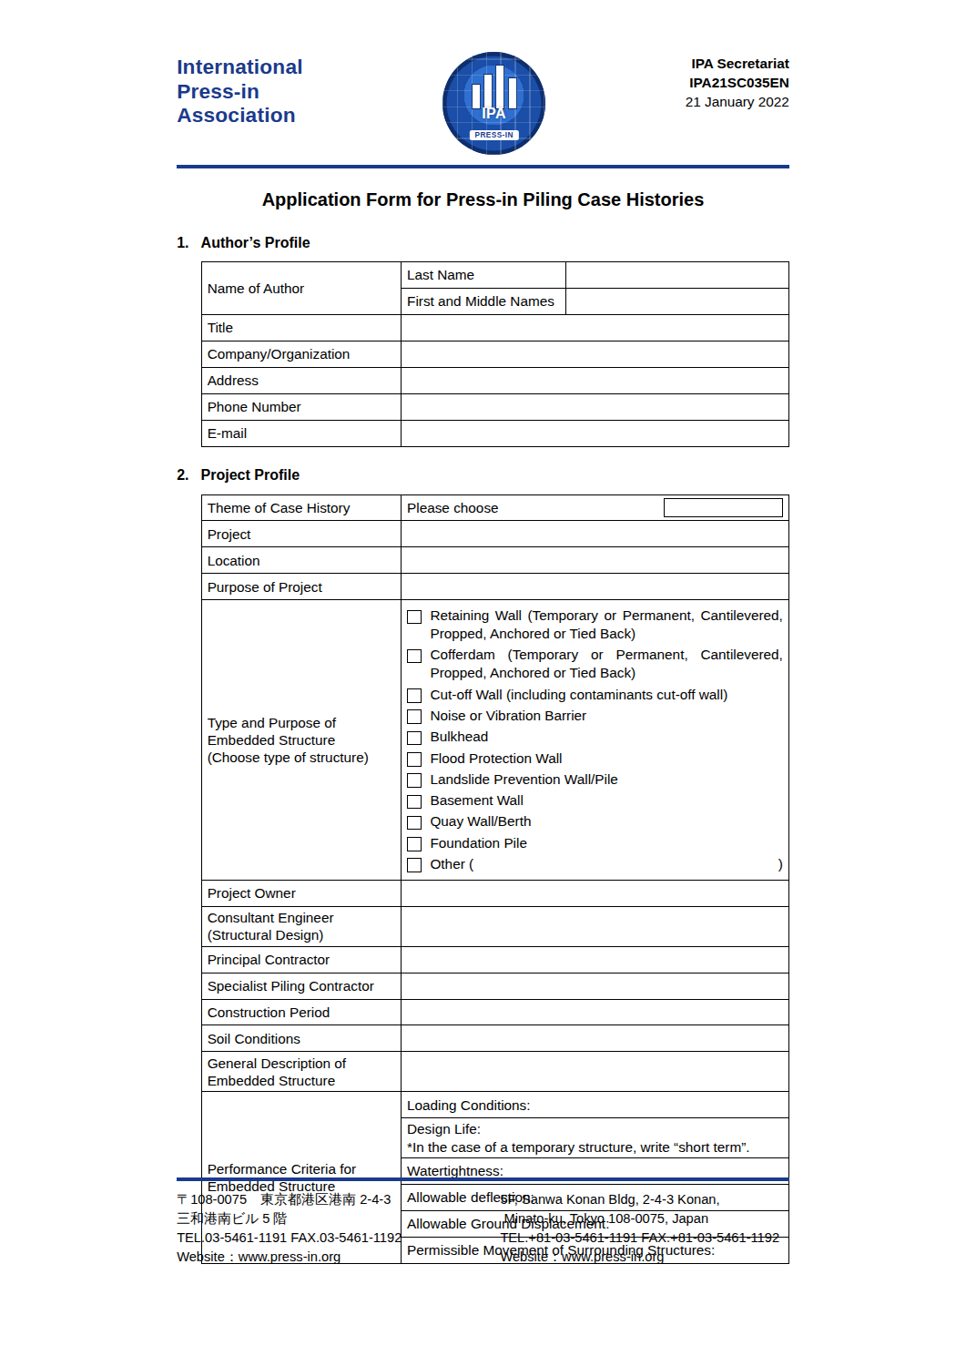International Press-in Association
IPA
PRESS-IN
IPA Secretariat
IPA21SC035EN
21 January 2022
Application Form for Press-in Piling Case Histories
1. Author’s Profile
| Name of Author | Last Name | |
| First and Middle Names | |
| Title | |
| Company/Organization | |
| Address | |
| Phone Number | |
| E-mail | |
2. Project Profile
| Theme of Case History | Please choose |
| Project | |
| Location | |
| Purpose of Project | |
| Type and Purpose of Embedded Structure (Choose type of structure) | Retaining Wall (Temporary or Permanent, Cantilevered, Propped, Anchored or Tied Back) Cofferdam (Temporary or Permanent, Cantilevered, Propped, Anchored or Tied Back) Cut-off Wall (including contaminants cut-off wall) Noise or Vibration Barrier Bulkhead Flood Protection Wall Landslide Prevention Wall/Pile Basement Wall Quay Wall/Berth Foundation Pile Other ( ) |
| Project Owner | |
| Consultant Engineer (Structural Design) | |
| Principal Contractor | |
| Specialist Piling Contractor | |
| Construction Period | |
| Soil Conditions | |
| General Description of Embedded Structure | |
| Performance Criteria for Embedded Structure | Loading Conditions: |
| Design Life: *In the case of a temporary structure, write “short term”. |
| Watertightness: |
| Allowable deflection: |
| Allowable Ground Displacement: |
| Permissible Movement of Surrounding Structures: |
〒108-0075　東京都港区港南 2-4-3
三和港南ビル 5 階
TEL.03-5461-1191 FAX.03-5461-1192
Website：www.press-in.org
5F, Sanwa Konan Bldg, 2-4-3 Konan,
Minato-ku, Tokyo 108-0075, Japan
TEL.+81-03-5461-1191 FAX.+81-03-5461-1192
Website：www.press-in.org